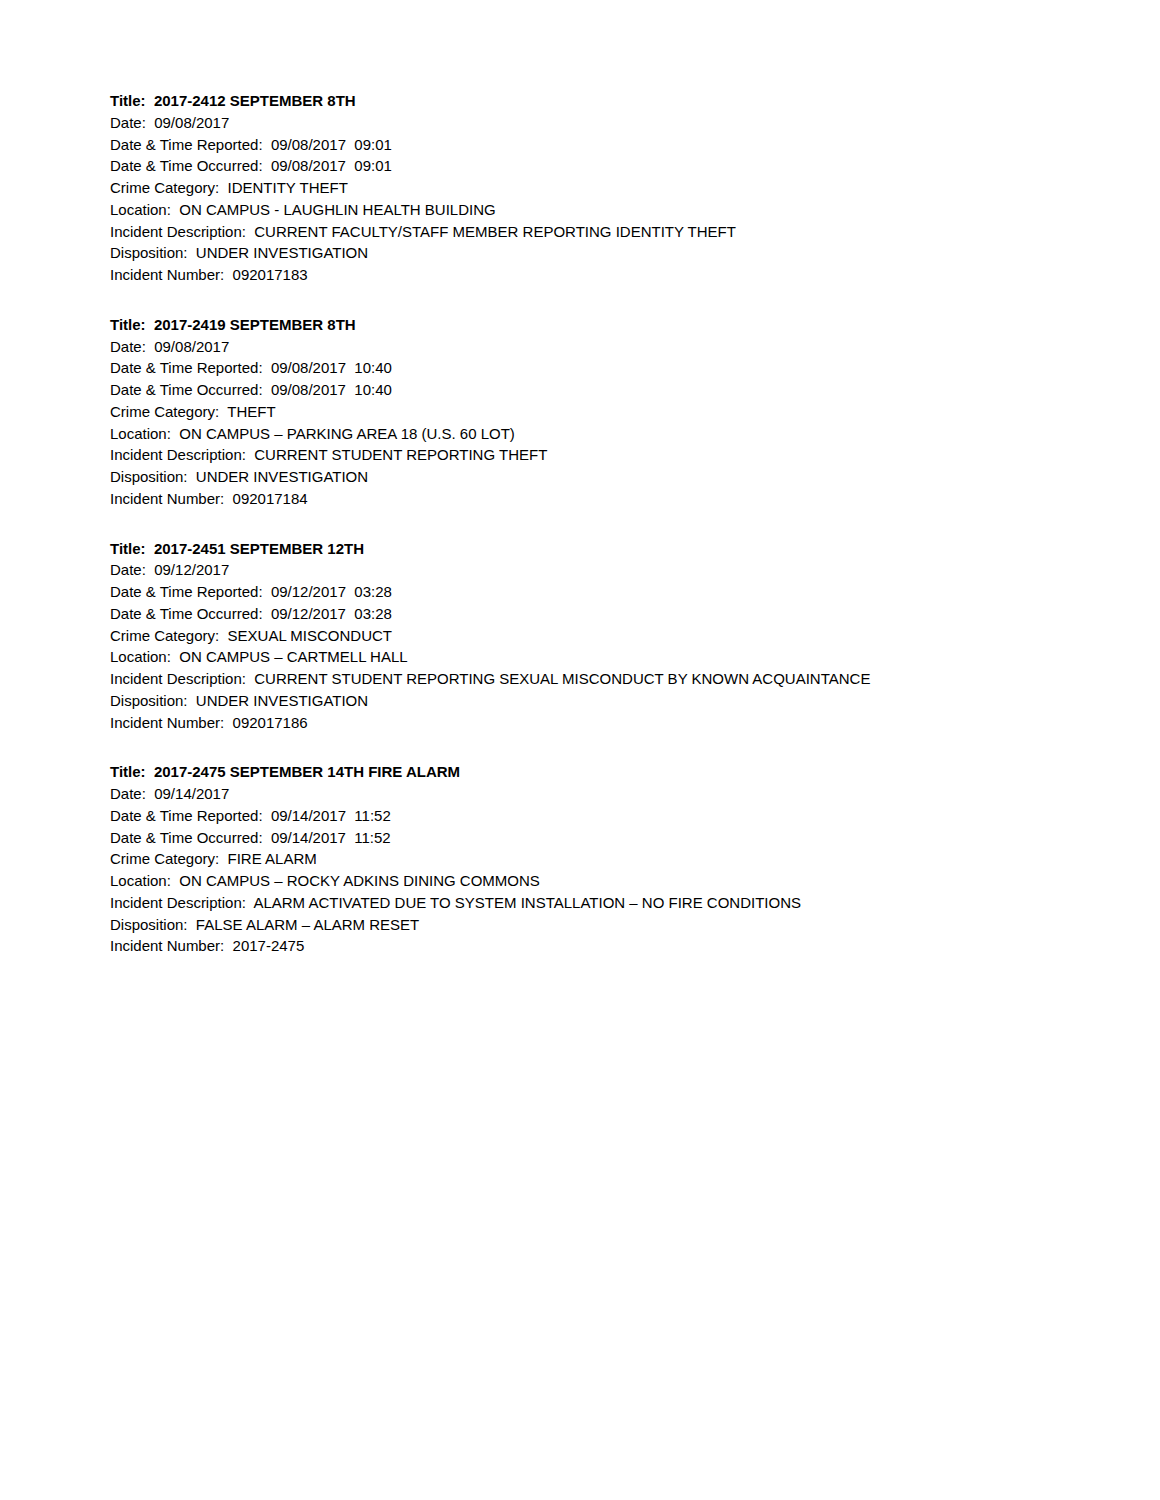Title: 2017-2412 SEPTEMBER 8TH
Date: 09/08/2017
Date & Time Reported: 09/08/2017 09:01
Date & Time Occurred: 09/08/2017 09:01
Crime Category: IDENTITY THEFT
Location: ON CAMPUS - LAUGHLIN HEALTH BUILDING
Incident Description: CURRENT FACULTY/STAFF MEMBER REPORTING IDENTITY THEFT
Disposition: UNDER INVESTIGATION
Incident Number: 092017183
Title: 2017-2419 SEPTEMBER 8TH
Date: 09/08/2017
Date & Time Reported: 09/08/2017 10:40
Date & Time Occurred: 09/08/2017 10:40
Crime Category: THEFT
Location: ON CAMPUS – PARKING AREA 18 (U.S. 60 LOT)
Incident Description: CURRENT STUDENT REPORTING THEFT
Disposition: UNDER INVESTIGATION
Incident Number: 092017184
Title: 2017-2451 SEPTEMBER 12TH
Date: 09/12/2017
Date & Time Reported: 09/12/2017 03:28
Date & Time Occurred: 09/12/2017 03:28
Crime Category: SEXUAL MISCONDUCT
Location: ON CAMPUS – CARTMELL HALL
Incident Description: CURRENT STUDENT REPORTING SEXUAL MISCONDUCT BY KNOWN ACQUAINTANCE
Disposition: UNDER INVESTIGATION
Incident Number: 092017186
Title: 2017-2475 SEPTEMBER 14TH FIRE ALARM
Date: 09/14/2017
Date & Time Reported: 09/14/2017 11:52
Date & Time Occurred: 09/14/2017 11:52
Crime Category: FIRE ALARM
Location: ON CAMPUS – ROCKY ADKINS DINING COMMONS
Incident Description: ALARM ACTIVATED DUE TO SYSTEM INSTALLATION – NO FIRE CONDITIONS
Disposition: FALSE ALARM – ALARM RESET
Incident Number: 2017-2475